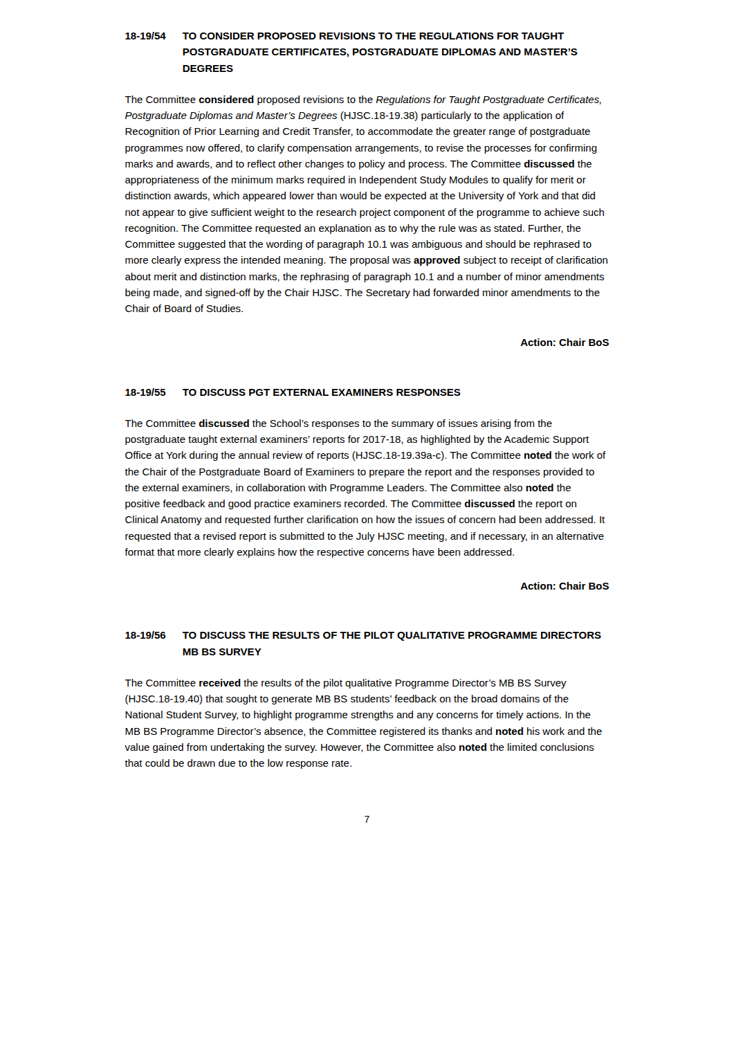18-19/54 To consider proposed revisions to the regulations for taught postgraduate certificates, postgraduate diplomas and master’s degrees
The Committee considered proposed revisions to the Regulations for Taught Postgraduate Certificates, Postgraduate Diplomas and Master’s Degrees (HJSC.18-19.38) particularly to the application of Recognition of Prior Learning and Credit Transfer, to accommodate the greater range of postgraduate programmes now offered, to clarify compensation arrangements, to revise the processes for confirming marks and awards, and to reflect other changes to policy and process. The Committee discussed the appropriateness of the minimum marks required in Independent Study Modules to qualify for merit or distinction awards, which appeared lower than would be expected at the University of York and that did not appear to give sufficient weight to the research project component of the programme to achieve such recognition. The Committee requested an explanation as to why the rule was as stated. Further, the Committee suggested that the wording of paragraph 10.1 was ambiguous and should be rephrased to more clearly express the intended meaning. The proposal was approved subject to receipt of clarification about merit and distinction marks, the rephrasing of paragraph 10.1 and a number of minor amendments being made, and signed-off by the Chair HJSC. The Secretary had forwarded minor amendments to the Chair of Board of Studies.
Action: Chair BoS
18-19/55 To discuss PGT external examiners responses
The Committee discussed the School’s responses to the summary of issues arising from the postgraduate taught external examiners’ reports for 2017-18, as highlighted by the Academic Support Office at York during the annual review of reports (HJSC.18-19.39a-c). The Committee noted the work of the Chair of the Postgraduate Board of Examiners to prepare the report and the responses provided to the external examiners, in collaboration with Programme Leaders. The Committee also noted the positive feedback and good practice examiners recorded. The Committee discussed the report on Clinical Anatomy and requested further clarification on how the issues of concern had been addressed. It requested that a revised report is submitted to the July HJSC meeting, and if necessary, in an alternative format that more clearly explains how the respective concerns have been addressed.
Action: Chair BoS
18-19/56 To discuss the results of the pilot qualitative programme directors MB BS survey
The Committee received the results of the pilot qualitative Programme Director’s MB BS Survey (HJSC.18-19.40) that sought to generate MB BS students’ feedback on the broad domains of the National Student Survey, to highlight programme strengths and any concerns for timely actions. In the MB BS Programme Director’s absence, the Committee registered its thanks and noted his work and the value gained from undertaking the survey. However, the Committee also noted the limited conclusions that could be drawn due to the low response rate.
7